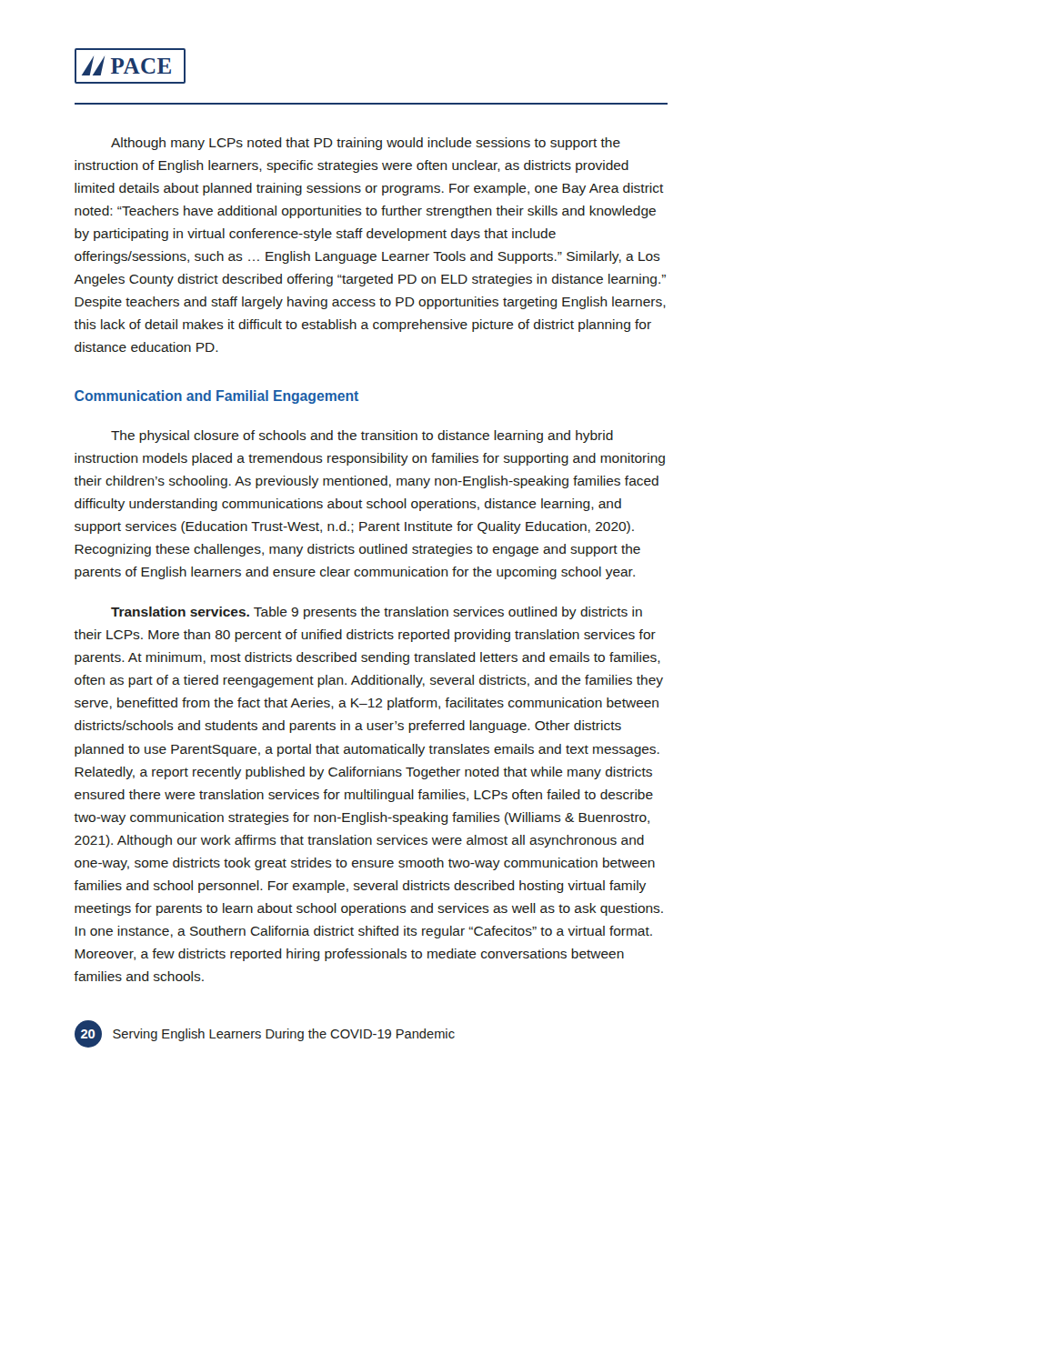PACE
Although many LCPs noted that PD training would include sessions to support the instruction of English learners, specific strategies were often unclear, as districts provided limited details about planned training sessions or programs. For example, one Bay Area district noted: “Teachers have additional opportunities to further strengthen their skills and knowledge by participating in virtual conference-style staff development days that include offerings/sessions, such as … English Language Learner Tools and Supports.” Similarly, a Los Angeles County district described offering “targeted PD on ELD strategies in distance learning.” Despite teachers and staff largely having access to PD opportunities targeting English learners, this lack of detail makes it difficult to establish a comprehensive picture of district planning for distance education PD.
Communication and Familial Engagement
The physical closure of schools and the transition to distance learning and hybrid instruction models placed a tremendous responsibility on families for supporting and monitoring their children’s schooling. As previously mentioned, many non-English-speaking families faced difficulty understanding communications about school operations, distance learning, and support services (Education Trust-West, n.d.; Parent Institute for Quality Education, 2020). Recognizing these challenges, many districts outlined strategies to engage and support the parents of English learners and ensure clear communication for the upcoming school year.
Translation services. Table 9 presents the translation services outlined by districts in their LCPs. More than 80 percent of unified districts reported providing translation services for parents. At minimum, most districts described sending translated letters and emails to families, often as part of a tiered reengagement plan. Additionally, several districts, and the families they serve, benefitted from the fact that Aeries, a K–12 platform, facilitates communication between districts/schools and students and parents in a user’s preferred language. Other districts planned to use ParentSquare, a portal that automatically translates emails and text messages. Relatedly, a report recently published by Californians Together noted that while many districts ensured there were translation services for multilingual families, LCPs often failed to describe two-way communication strategies for non-English-speaking families (Williams & Buenrostro, 2021). Although our work affirms that translation services were almost all asynchronous and one-way, some districts took great strides to ensure smooth two-way communication between families and school personnel. For example, several districts described hosting virtual family meetings for parents to learn about school operations and services as well as to ask questions. In one instance, a Southern California district shifted its regular “Cafecitos” to a virtual format. Moreover, a few districts reported hiring professionals to mediate conversations between families and schools.
20
Serving English Learners During the COVID-19 Pandemic